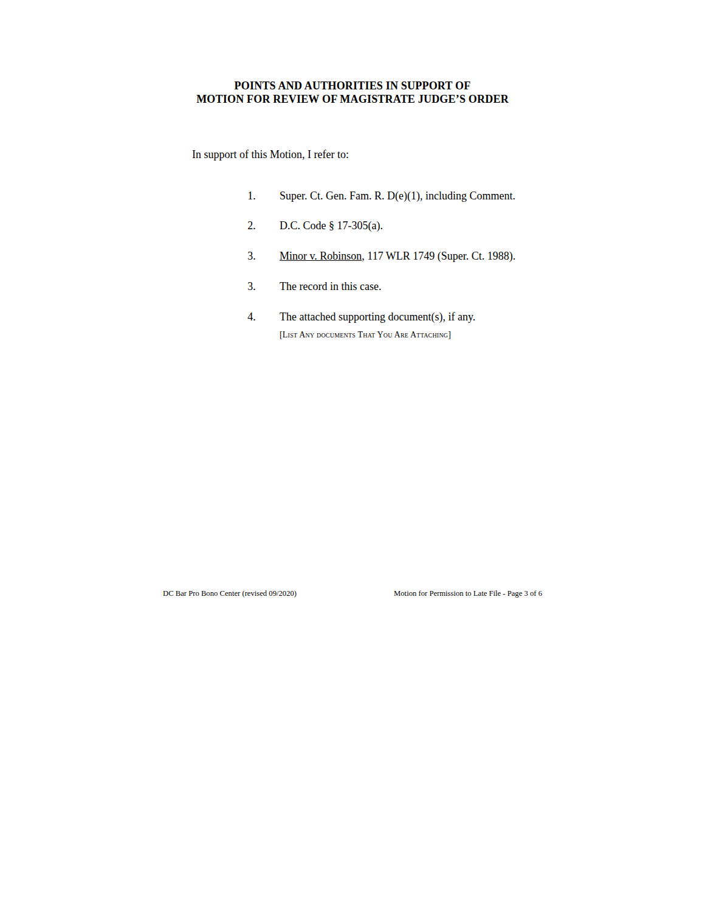POINTS AND AUTHORITIES IN SUPPORT OF MOTION FOR REVIEW OF MAGISTRATE JUDGE’S ORDER
In support of this Motion, I refer to:
1. Super. Ct. Gen. Fam. R. D(e)(1), including Comment.
2. D.C. Code § 17-305(a).
3. Minor v. Robinson, 117 WLR 1749 (Super. Ct. 1988).
3. The record in this case.
4. The attached supporting document(s), if any.
[List Any documents That You Are Attaching]
DC Bar Pro Bono Center (revised 09/2020) Motion for Permission to Late File - Page 3 of 6